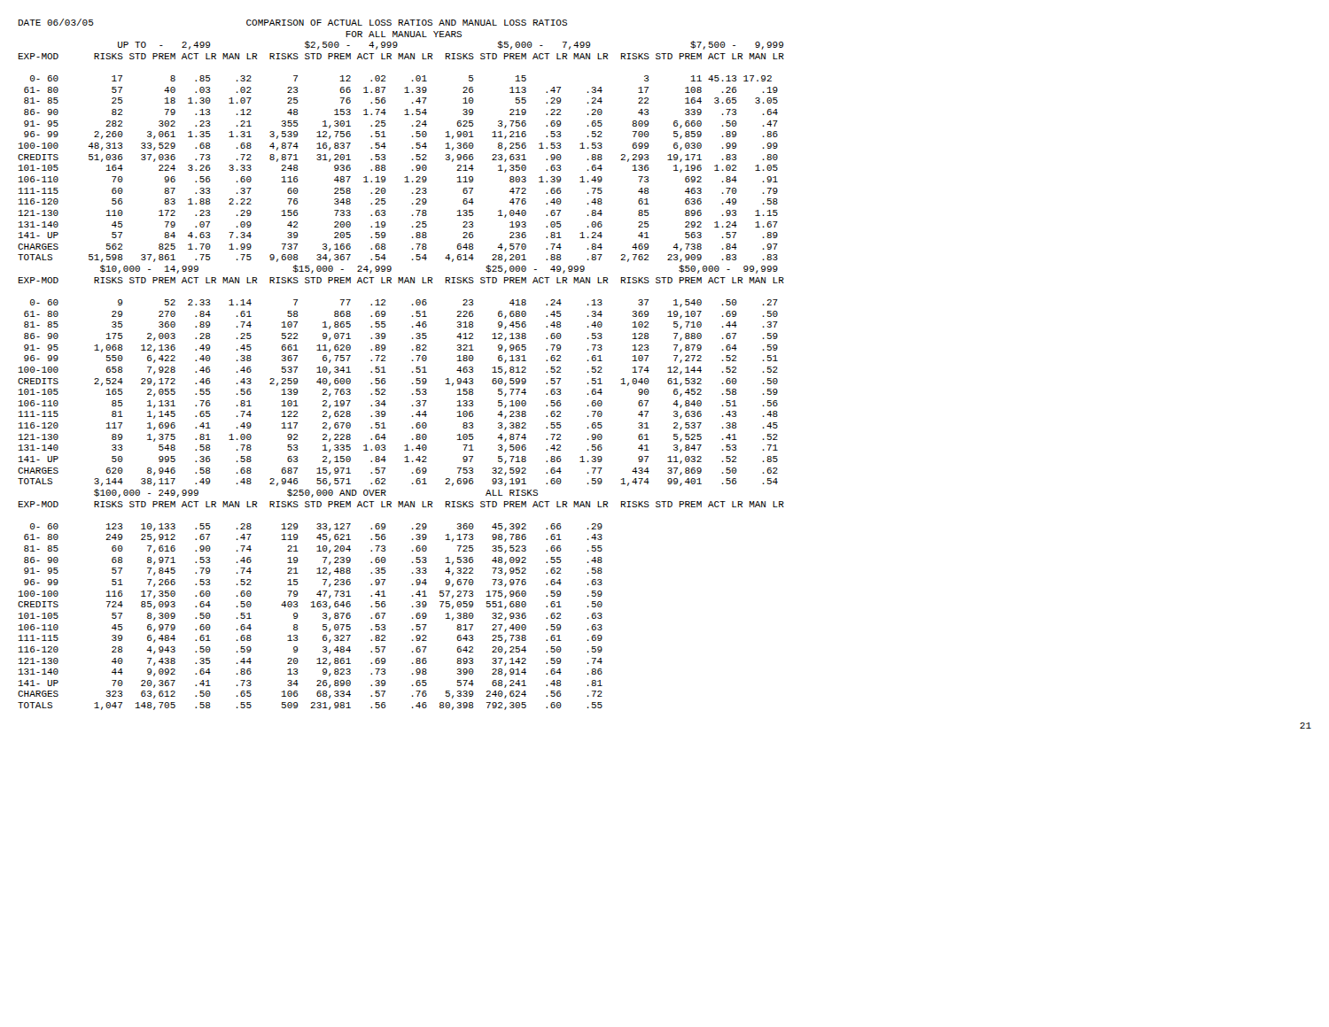DATE 06/03/05                          COMPARISON OF ACTUAL LOSS RATIOS AND MANUAL LOSS RATIOS
                                                        FOR ALL MANUAL YEARS
                 UP TO  -   2,499                $2,500 -   4,999                 $5,000 -   7,499                 $7,500 -   9,999
EXP-MOD      RISKS STD PREM ACT LR MAN LR  RISKS STD PREM ACT LR MAN LR  RISKS STD PREM ACT LR MAN LR  RISKS STD PREM ACT LR MAN LR

  0- 60         17        8   .85    .32       7       12   .02    .01       5       15                    3       11 45.13 17.92
 61- 80         57       40   .03    .02      23       66  1.87   1.39      26      113   .47    .34      17      108   .26    .19
 81- 85         25       18  1.30   1.07      25       76   .56    .47      10       55   .29    .24      22      164  3.65   3.05
 86- 90         82       79   .13    .12      48      153  1.74   1.54      39      219   .22    .20      43      339   .73    .64
 91- 95        282      302   .23    .21     355    1,301   .25    .24     625    3,756   .69    .65     809    6,660   .50    .47
 96- 99      2,260    3,061  1.35   1.31   3,539   12,756   .51    .50   1,901   11,216   .53    .52     700    5,859   .89    .86
100-100     48,313   33,529   .68    .68   4,874   16,837   .54    .54   1,360    8,256  1.53   1.53     699    6,030   .99    .99
CREDITS     51,036   37,036   .73    .72   8,871   31,201   .53    .52   3,966   23,631   .90    .88   2,293   19,171   .83    .80
101-105        164      224  3.26   3.33     248      936   .88    .90     214    1,350   .63    .64     136    1,196  1.02   1.05
106-110         70       96   .56    .60     116      487  1.19   1.29     119      803  1.39   1.49      73      692   .84    .91
111-115         60       87   .33    .37      60      258   .20    .23      67      472   .66    .75      48      463   .70    .79
116-120         56       83  1.88   2.22      76      348   .25    .29      64      476   .40    .48      61      636   .49    .58
121-130        110      172   .23    .29     156      733   .63    .78     135    1,040   .67    .84      85      896   .93   1.15
131-140         45       79   .07    .09      42      200   .19    .25      23      193   .05    .06      25      292  1.24   1.67
141- UP         57       84  4.63   7.34      39      205   .59    .88      26      236   .81   1.24      41      563   .57    .89
CHARGES        562      825  1.70   1.99     737    3,166   .68    .78     648    4,570   .74    .84     469    4,738   .84    .97
TOTALS      51,598   37,861   .75    .75   9,608   34,367   .54    .54   4,614   28,201   .88    .87   2,762   23,909   .83    .83
              $10,000 -  14,999                $15,000 -  24,999                $25,000 -  49,999                $50,000 -  99,999
EXP-MOD      RISKS STD PREM ACT LR MAN LR  RISKS STD PREM ACT LR MAN LR  RISKS STD PREM ACT LR MAN LR  RISKS STD PREM ACT LR MAN LR

  0- 60          9       52  2.33   1.14       7       77   .12    .06      23      418   .24    .13      37    1,540   .50    .27
 61- 80         29      270   .84    .61      58      868   .69    .51     226    6,680   .45    .34     369   19,107   .69    .50
 81- 85         35      360   .89    .74     107    1,865   .55    .46     318    9,456   .48    .40     102    5,710   .44    .37
 86- 90        175    2,003   .28    .25     522    9,071   .39    .35     412   12,138   .60    .53     128    7,880   .67    .59
 91- 95      1,068   12,136   .49    .45     661   11,620   .89    .82     321    9,965   .79    .73     123    7,879   .64    .59
 96- 99        550    6,422   .40    .38     367    6,757   .72    .70     180    6,131   .62    .61     107    7,272   .52    .51
100-100        658    7,928   .46    .46     537   10,341   .51    .51     463   15,812   .52    .52     174   12,144   .52    .52
CREDITS      2,524   29,172   .46    .43   2,259   40,600   .56    .59   1,943   60,599   .57    .51   1,040   61,532   .60    .50
101-105        165    2,055   .55    .56     139    2,763   .52    .53     158    5,774   .63    .64      90    6,452   .58    .59
106-110         85    1,131   .76    .81     101    2,197   .34    .37     133    5,100   .56    .60      67    4,840   .51    .56
111-115         81    1,145   .65    .74     122    2,628   .39    .44     106    4,238   .62    .70      47    3,636   .43    .48
116-120        117    1,696   .41    .49     117    2,670   .51    .60      83    3,382   .55    .65      31    2,537   .38    .45
121-130         89    1,375   .81   1.00      92    2,228   .64    .80     105    4,874   .72    .90      61    5,525   .41    .52
131-140         33      548   .58    .78      53    1,335  1.03   1.40      71    3,506   .42    .56      41    3,847   .53    .71
141- UP         50      995   .36    .58      63    2,150   .84   1.42      97    5,718   .86   1.39      97   11,032   .52    .85
CHARGES        620    8,946   .58    .68     687   15,971   .57    .69     753   32,592   .64    .77     434   37,869   .50    .62
TOTALS       3,144   38,117   .49    .48   2,946   56,571   .62    .61   2,696   93,191   .60    .59   1,474   99,401   .56    .54
             $100,000 - 249,999               $250,000 AND OVER                 ALL RISKS
EXP-MOD      RISKS STD PREM ACT LR MAN LR  RISKS STD PREM ACT LR MAN LR  RISKS STD PREM ACT LR MAN LR  RISKS STD PREM ACT LR MAN LR

  0- 60        123   10,133   .55    .28     129   33,127   .69    .29     360   45,392   .66    .29
 61- 80        249   25,912   .67    .47     119   45,621   .56    .39   1,173   98,786   .61    .43
 81- 85         60    7,616   .90    .74      21   10,204   .73    .60     725   35,523   .66    .55
 86- 90         68    8,971   .53    .46      19    7,239   .60    .53   1,536   48,092   .55    .48
 91- 95         57    7,845   .79    .74      21   12,488   .35    .33   4,322   73,952   .62    .58
 96- 99         51    7,266   .53    .52      15    7,236   .97    .94   9,670   73,976   .64    .63
100-100        116   17,350   .60    .60      79   47,731   .41    .41  57,273  175,960   .59    .59
CREDITS        724   85,093   .64    .50     403  163,646   .56    .39  75,059  551,680   .61    .50
101-105         57    8,309   .50    .51       9    3,876   .67    .69   1,380   32,936   .62    .63
106-110         45    6,979   .60    .64       8    5,075   .53    .57     817   27,400   .59    .63
111-115         39    6,484   .61    .68      13    6,327   .82    .92     643   25,738   .61    .69
116-120         28    4,943   .50    .59       9    3,484   .57    .67     642   20,254   .50    .59
121-130         40    7,438   .35    .44      20   12,861   .69    .86     893   37,142   .59    .74
131-140         44    9,092   .64    .86      13    9,823   .73    .98     390   28,914   .64    .86
141- UP         70   20,367   .41    .73      34   26,890   .39    .65     574   68,241   .48    .81
CHARGES        323   63,612   .50    .65     106   68,334   .57    .76   5,339  240,624   .56    .72
TOTALS       1,047  148,705   .58    .55     509  231,981   .56    .46  80,398  792,305   .60    .55
21